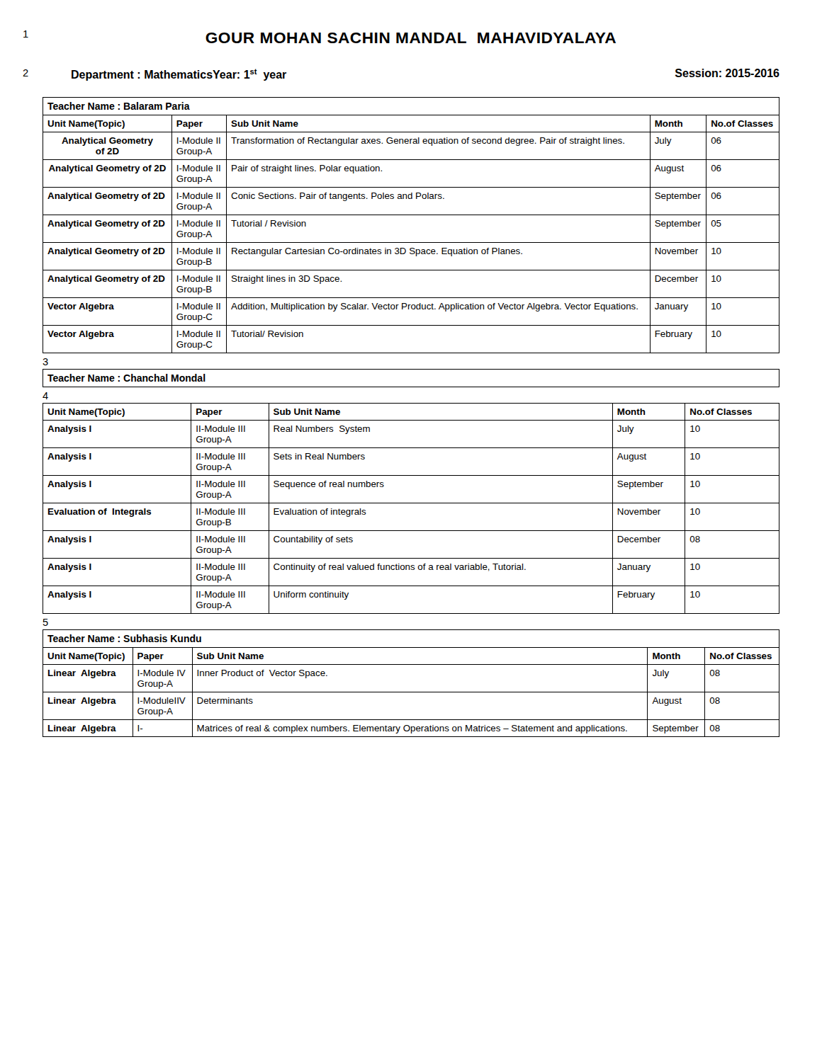1
GOUR MOHAN SACHIN MANDAL MAHAVIDYALAYA
2
Department : MathematicsYear: 1st year Session: 2015-2016
| Teacher Name : Balaram Paria |
| Unit Name(Topic) | Paper | Sub Unit Name | Month | No.of Classes |
| Analytical Geometry of 2D | I-Module II Group-A | Transformation of Rectangular axes. General equation of second degree. Pair of straight lines. | July | 06 |
| Analytical Geometry of 2D | I-Module II Group-A | Pair of straight lines. Polar equation. | August | 06 |
| Analytical Geometry of 2D | I-Module II Group-A | Conic Sections. Pair of tangents. Poles and Polars. | September | 06 |
| Analytical Geometry of 2D | I-Module II Group-A | Tutorial / Revision | September | 05 |
| Analytical Geometry of 2D | I-Module II Group-B | Rectangular Cartesian Co-ordinates in 3D Space. Equation of Planes. | November | 10 |
| Analytical Geometry of 2D | I-Module II Group-B | Straight lines in 3D Space. | December | 10 |
| Vector Algebra | I-Module II Group-C | Addition, Multiplication by Scalar. Vector Product. Application of Vector Algebra. Vector Equations. | January | 10 |
| Vector Algebra | I-Module II Group-C | Tutorial/ Revision | February | 10 |
3
| Teacher Name : Chanchal Mondal |
4
| Unit Name(Topic) | Paper | Sub Unit Name | Month | No.of Classes |
| Analysis I | II-Module III Group-A | Real Numbers System | July | 10 |
| Analysis I | II-Module III Group-A | Sets in Real Numbers | August | 10 |
| Analysis I | II-Module III Group-A | Sequence of real numbers | September | 10 |
| Evaluation of Integrals | II-Module III Group-B | Evaluation of integrals | November | 10 |
| Analysis I | II-Module III Group-A | Countability of sets | December | 08 |
| Analysis I | II-Module III Group-A | Continuity of real valued functions of a real variable, Tutorial. | January | 10 |
| Analysis I | II-Module III Group-A | Uniform continuity | February | 10 |
5
| Teacher Name : Subhasis Kundu |
| Unit Name(Topic) | Paper | Sub Unit Name | Month | No.of Classes |
| Linear Algebra | I-Module IV Group-A | Inner Product of Vector Space. | July | 08 |
| Linear Algebra | I-ModuleIIV Group-A | Determinants | August | 08 |
| Linear Algebra | I- | Matrices of real & complex numbers. Elementary Operations on Matrices – Statement and applications. | September | 08 |